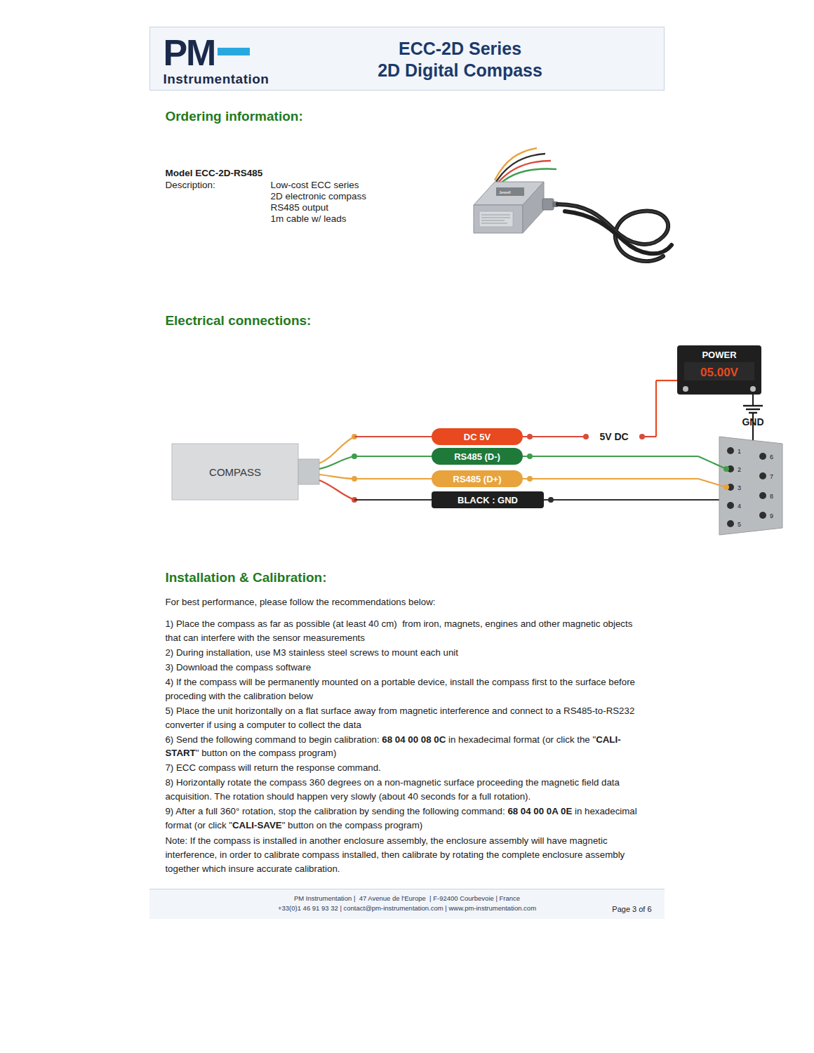PM Instrumentation
ECC-2D Series
2D Digital Compass
Ordering information:
Model ECC-2D-RS485
| Description: | Low-cost ECC series |
| | 2D electronic compass |
| | RS485 output |
| | 1m cable w/ leads |
Jewell
Electrical connections:
COMPASS DC 5V RS485 (D-) RS485 (D+) BLACK : GND 5V DC POWER 05.00V GND 1 2 3 4 5 6 7 8 9
Installation & Calibration:
For best performance, please follow the recommendations below:
1) Place the compass as far as possible (at least 40 cm) from iron, magnets, engines and other magnetic objects that can interfere with the sensor measurements
2) During installation, use M3 stainless steel screws to mount each unit
3) Download the compass software
4) If the compass will be permanently mounted on a portable device, install the compass first to the surface before proceding with the calibration below
5) Place the unit horizontally on a flat surface away from magnetic interference and connect to a RS485-to-RS232 converter if using a computer to collect the data
6) Send the following command to begin calibration: 68 04 00 08 0C in hexadecimal format (or click the "CALI-START" button on the compass program)
7) ECC compass will return the response command.
8) Horizontally rotate the compass 360 degrees on a non-magnetic surface proceeding the magnetic field data acquisition. The rotation should happen very slowly (about 40 seconds for a full rotation).
9) After a full 360° rotation, stop the calibration by sending the following command: 68 04 00 0A 0E in hexadecimal format (or click "CALI-SAVE" button on the compass program)
Note: If the compass is installed in another enclosure assembly, the enclosure assembly will have magnetic interference, in order to calibrate compass installed, then calibrate by rotating the complete enclosure assembly together which insure accurate calibration.
PM Instrumentation | 47 Avenue de l'Europe | F-92400 Courbevoie | France
+33(0)1 46 91 93 32 | contact@pm-instrumentation.com | www.pm-instrumentation.com Page 3 of 6